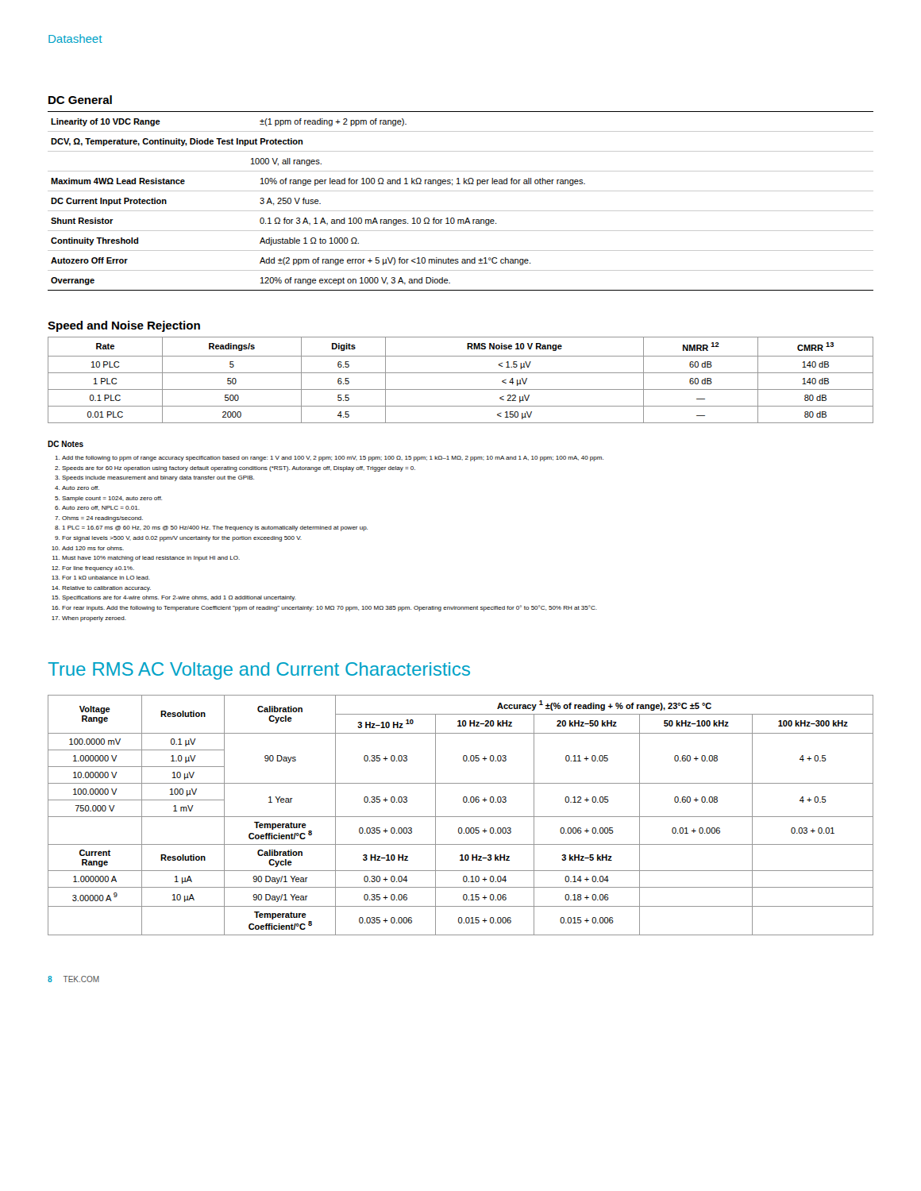Datasheet
DC General
| Linearity of 10 VDC Range | ±(1 ppm of reading + 2 ppm of range). |
| DCV, Ω, Temperature, Continuity, Diode Test Input Protection |
| 1000 V, all ranges. |
| Maximum 4WΩ Lead Resistance | 10% of range per lead for 100 Ω and 1 kΩ ranges; 1 kΩ per lead for all other ranges. |
| DC Current Input Protection | 3 A, 250 V fuse. |
| Shunt Resistor | 0.1 Ω for 3 A, 1 A, and 100 mA ranges. 10 Ω for 10 mA range. |
| Continuity Threshold | Adjustable 1 Ω to 1000 Ω. |
| Autozero Off Error | Add ±(2 ppm of range error + 5 µV) for <10 minutes and ±1°C change. |
| Overrange | 120% of range except on 1000 V, 3 A, and Diode. |
Speed and Noise Rejection
| Rate | Readings/s | Digits | RMS Noise 10 V Range | NMRR 12 | CMRR 13 |
| --- | --- | --- | --- | --- | --- |
| 10 PLC | 5 | 6.5 | < 1.5 µV | 60 dB | 140 dB |
| 1 PLC | 50 | 6.5 | < 4 µV | 60 dB | 140 dB |
| 0.1 PLC | 500 | 5.5 | < 22 µV | — | 80 dB |
| 0.01 PLC | 2000 | 4.5 | < 150 µV | — | 80 dB |
DC Notes
Add the following to ppm of range accuracy specification based on range: 1 V and 100 V, 2 ppm; 100 mV, 15 ppm; 100 Ω, 15 ppm; 1 kΩ–1 MΩ, 2 ppm; 10 mA and 1 A, 10 ppm; 100 mA, 40 ppm.
Speeds are for 60 Hz operation using factory default operating conditions (*RST). Autorange off, Display off, Trigger delay = 0.
Speeds include measurement and binary data transfer out the GPIB.
Auto zero off.
Sample count = 1024, auto zero off.
Auto zero off, NPLC = 0.01.
Ohms = 24 readings/second.
1 PLC = 16.67 ms @ 60 Hz, 20 ms @ 50 Hz/400 Hz. The frequency is automatically determined at power up.
For signal levels >500 V, add 0.02 ppm/V uncertainty for the portion exceeding 500 V.
Add 120 ms for ohms.
Must have 10% matching of lead resistance in Input HI and LO.
For line frequency ±0.1%.
For 1 kΩ unbalance in LO lead.
Relative to calibration accuracy.
Specifications are for 4-wire ohms. For 2-wire ohms, add 1 Ω additional uncertainty.
For rear inputs. Add the following to Temperature Coefficient "ppm of reading" uncertainty: 10 MΩ 70 ppm, 100 MΩ 385 ppm. Operating environment specified for 0° to 50°C, 50% RH at 35°C.
When properly zeroed.
True RMS AC Voltage and Current Characteristics
| Voltage Range | Resolution | Calibration Cycle | Accuracy 1 ±(% of reading + % of range), 23°C ±5 °C |
| --- | --- | --- | --- |
| 3 Hz–10 Hz 10 | 10 Hz–20 kHz | 20 kHz–50 kHz | 50 kHz–100 kHz | 100 kHz–300 kHz |
| 100.0000 mV | 0.1 µV | 90 Days | 0.35 + 0.03 | 0.05 + 0.03 | 0.11 + 0.05 | 0.60 + 0.08 | 4 + 0.5 |
| 1.000000 V | 1.0 µV |
| 10.00000 V | 10 µV |
| 100.0000 V | 100 µV | 1 Year | 0.35 + 0.03 | 0.06 + 0.03 | 0.12 + 0.05 | 0.60 + 0.08 | 4 + 0.5 |
| 750.000 V | 1 mV |
| | | Temperature Coefficient/°C 8 | 0.035 + 0.003 | 0.005 + 0.003 | 0.006 + 0.005 | 0.01 + 0.006 | 0.03 + 0.01 |
| Current Range | Resolution | Calibration Cycle | 3 Hz–10 Hz | 10 Hz–3 kHz | 3 kHz–5 kHz | | |
| 1.000000 A | 1 µA | 90 Day/1 Year | 0.30 + 0.04 | 0.10 + 0.04 | 0.14 + 0.04 | | |
| 3.00000 A 9 | 10 µA | 90 Day/1 Year | 0.35 + 0.06 | 0.15 + 0.06 | 0.18 + 0.06 | | |
| | | Temperature Coefficient/°C 8 | 0.035 + 0.006 | 0.015 + 0.006 | 0.015 + 0.006 | | |
8 TEK.COM